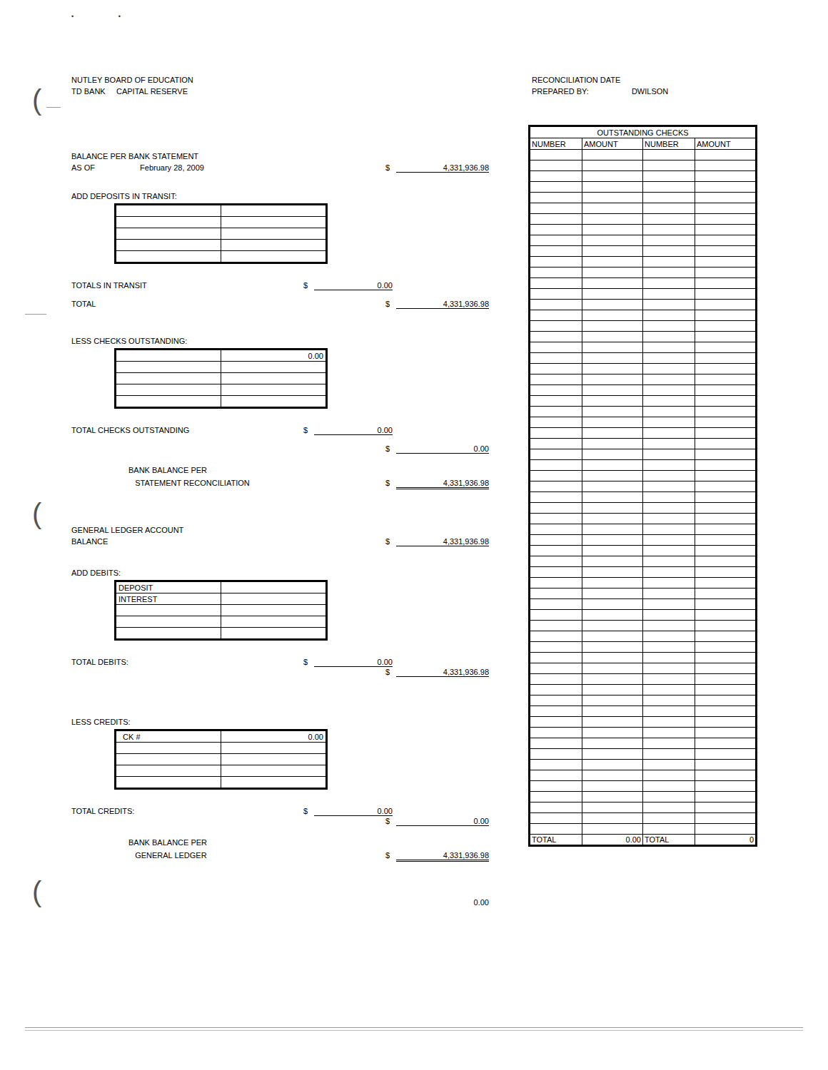• •
(
(
(
NUTLEY BOARD OF EDUCATION
TD BANK CAPITAL RESERVE
RECONCILIATION DATE
PREPARED BY: DWILSON
BALANCE PER BANK STATEMENT
AS OF February 28, 2009 $4,331,936.98
ADD DEPOSITS IN TRANSIT:
TOTALS IN TRANSIT $0.00
TOTAL $4,331,936.98
LESS CHECKS OUTSTANDING:
| | 0.00 |
TOTAL CHECKS OUTSTANDING $0.00
$0.00
BANK BALANCE PER
STATEMENT RECONCILIATION $4,331,936.98
GENERAL LEDGER ACCOUNT
BALANCE $4,331,936.98
ADD DEBITS:
| DEPOSIT | |
| INTEREST | |
TOTAL DEBITS: $0.00
$4,331,936.98
LESS CREDITS:
| CK # | 0.00 |
TOTAL CREDITS: $0.00
$0.00
BANK BALANCE PER
GENERAL LEDGER $4,331,936.98
0.00
| OUTSTANDING CHECKS |
| --- |
| NUMBER | AMOUNT | NUMBER | AMOUNT |
| TOTAL | 0.00 | TOTAL | 0 |